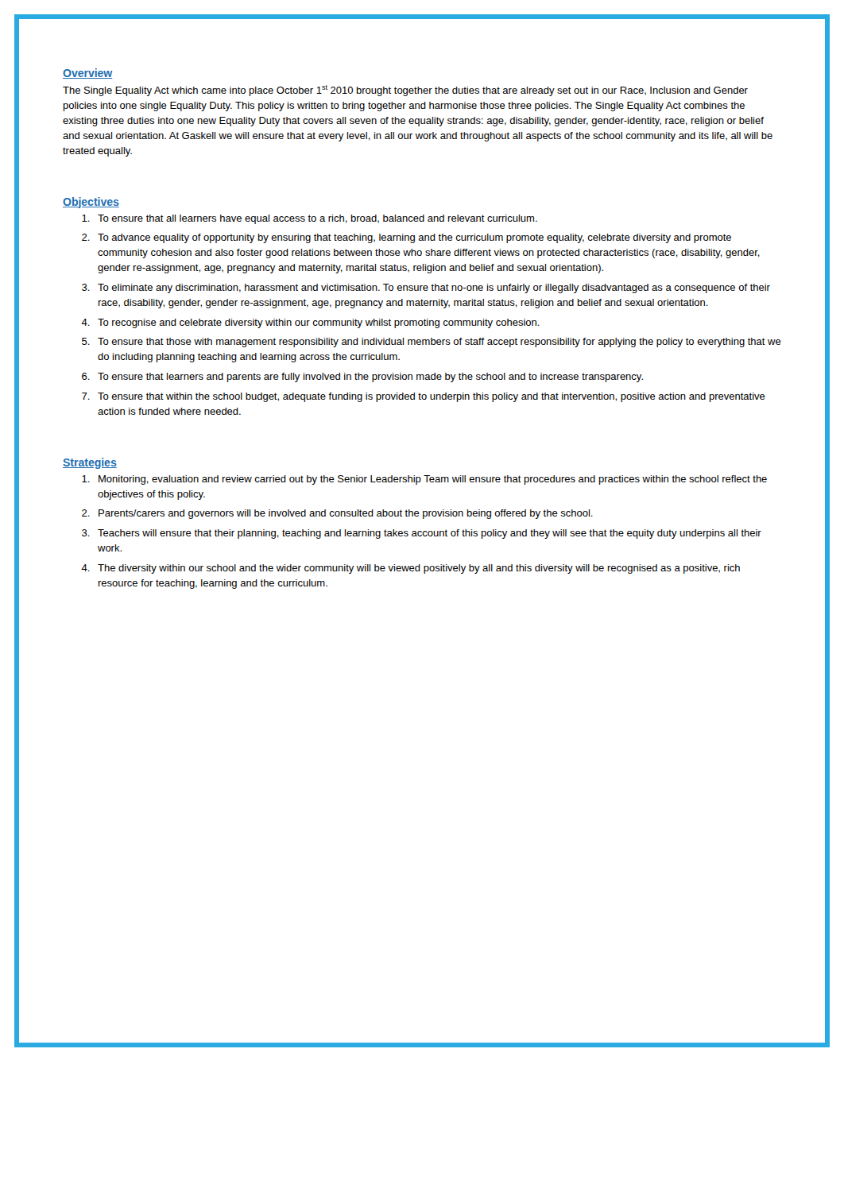Overview
The Single Equality Act which came into place October 1st 2010 brought together the duties that are already set out in our Race, Inclusion and Gender policies into one single Equality Duty. This policy is written to bring together and harmonise those three policies. The Single Equality Act combines the existing three duties into one new Equality Duty that covers all seven of the equality strands: age, disability, gender, gender-identity, race, religion or belief and sexual orientation. At Gaskell we will ensure that at every level, in all our work and throughout all aspects of the school community and its life, all will be treated equally.
Objectives
To ensure that all learners have equal access to a rich, broad, balanced and relevant curriculum.
To advance equality of opportunity by ensuring that teaching, learning and the curriculum promote equality, celebrate diversity and promote community cohesion and also foster good relations between those who share different views on protected characteristics (race, disability, gender, gender re-assignment, age, pregnancy and maternity, marital status, religion and belief and sexual orientation).
To eliminate any discrimination, harassment and victimisation. To ensure that no-one is unfairly or illegally disadvantaged as a consequence of their race, disability, gender, gender re-assignment, age, pregnancy and maternity, marital status, religion and belief and sexual orientation.
To recognise and celebrate diversity within our community whilst promoting community cohesion.
To ensure that those with management responsibility and individual members of staff accept responsibility for applying the policy to everything that we do including planning teaching and learning across the curriculum.
To ensure that learners and parents are fully involved in the provision made by the school and to increase transparency.
To ensure that within the school budget, adequate funding is provided to underpin this policy and that intervention, positive action and preventative action is funded where needed.
Strategies
Monitoring, evaluation and review carried out by the Senior Leadership Team will ensure that procedures and practices within the school reflect the objectives of this policy.
Parents/carers and governors will be involved and consulted about the provision being offered by the school.
Teachers will ensure that their planning, teaching and learning takes account of this policy and they will see that the equity duty underpins all their work.
The diversity within our school and the wider community will be viewed positively by all and this diversity will be recognised as a positive, rich resource for teaching, learning and the curriculum.